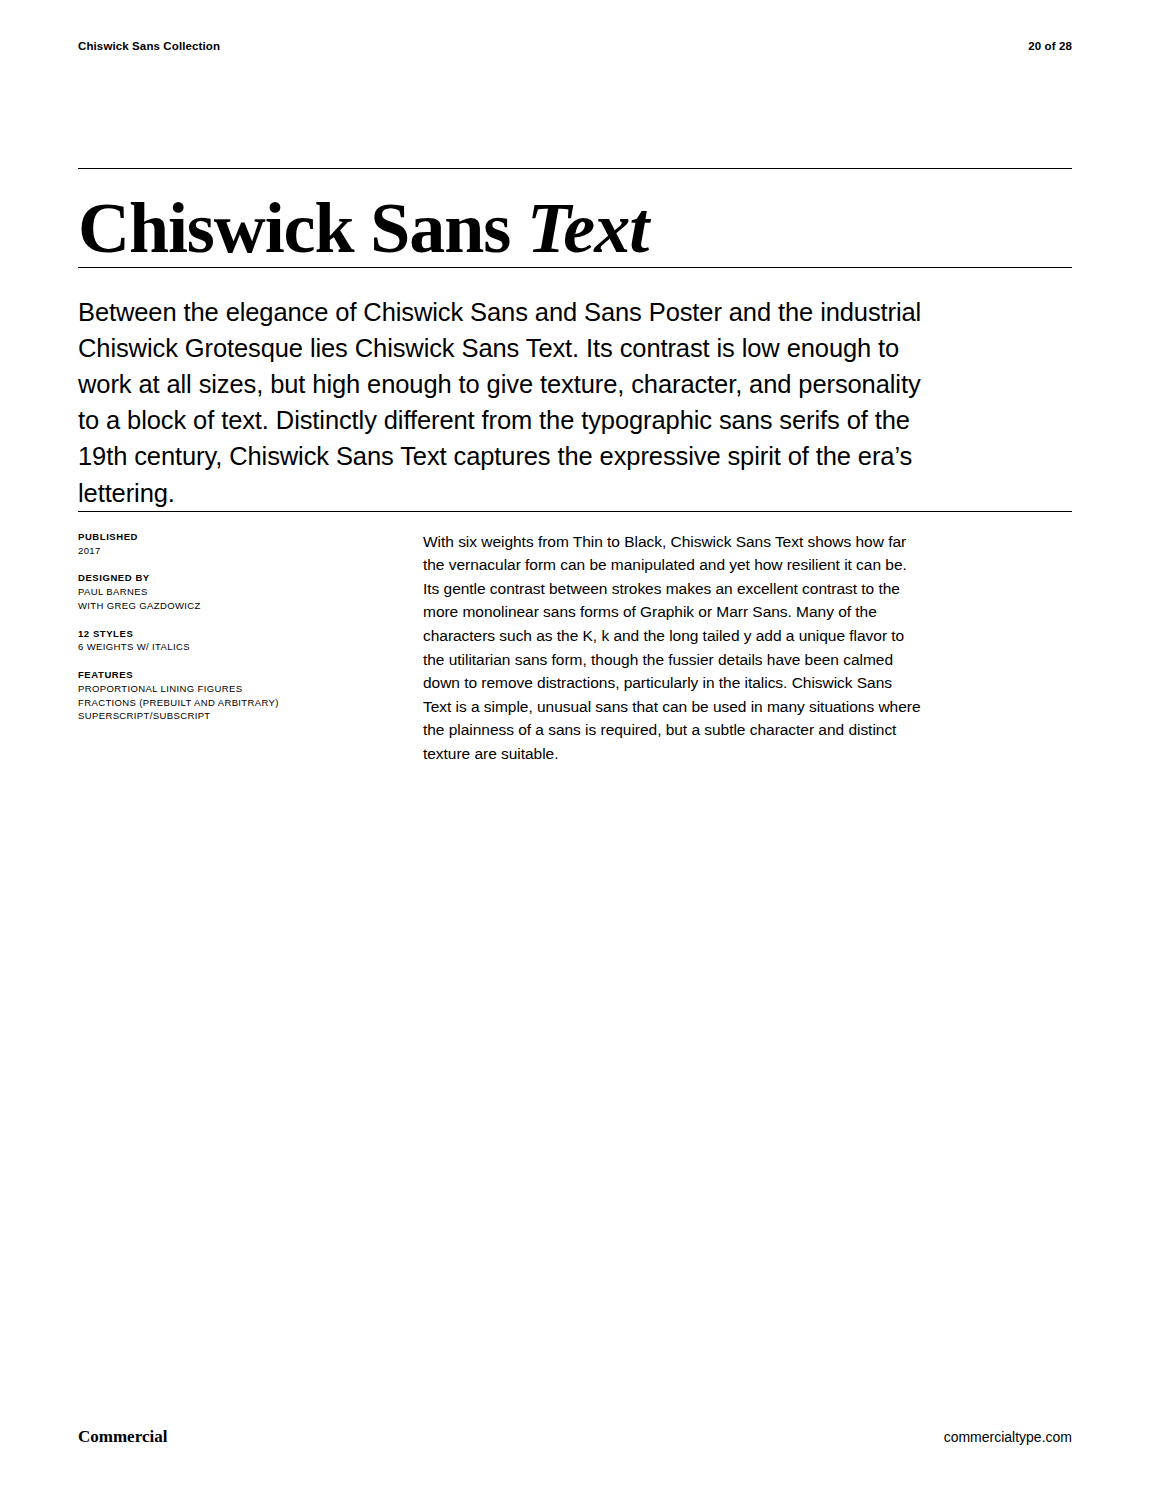Chiswick Sans Collection
20 of 28
Chiswick Sans Text
Between the elegance of Chiswick Sans and Sans Poster and the industrial Chiswick Grotesque lies Chiswick Sans Text. Its contrast is low enough to work at all sizes, but high enough to give texture, character, and personality to a block of text. Distinctly different from the typographic sans serifs of the 19th century, Chiswick Sans Text captures the expressive spirit of the era’s lettering.
PUBLISHED
2017
DESIGNED BY
PAUL BARNES
WITH GREG GAZDOWICZ
12 STYLES
6 WEIGHTS W/ ITALICS
FEATURES
PROPORTIONAL LINING FIGURES
FRACTIONS (PREBUILT AND ARBITRARY)
SUPERSCRIPT/SUBSCRIPT
With six weights from Thin to Black, Chiswick Sans Text shows how far the vernacular form can be manipulated and yet how resilient it can be. Its gentle contrast between strokes makes an excellent contrast to the more monolinear sans forms of Graphik or Marr Sans. Many of the characters such as the K, k and the long tailed y add a unique flavor to the utilitarian sans form, though the fussier details have been calmed down to remove distractions, particularly in the italics. Chiswick Sans Text is a simple, unusual sans that can be used in many situations where the plainness of a sans is required, but a subtle character and distinct texture are suitable.
Commercial
commercialtype.com